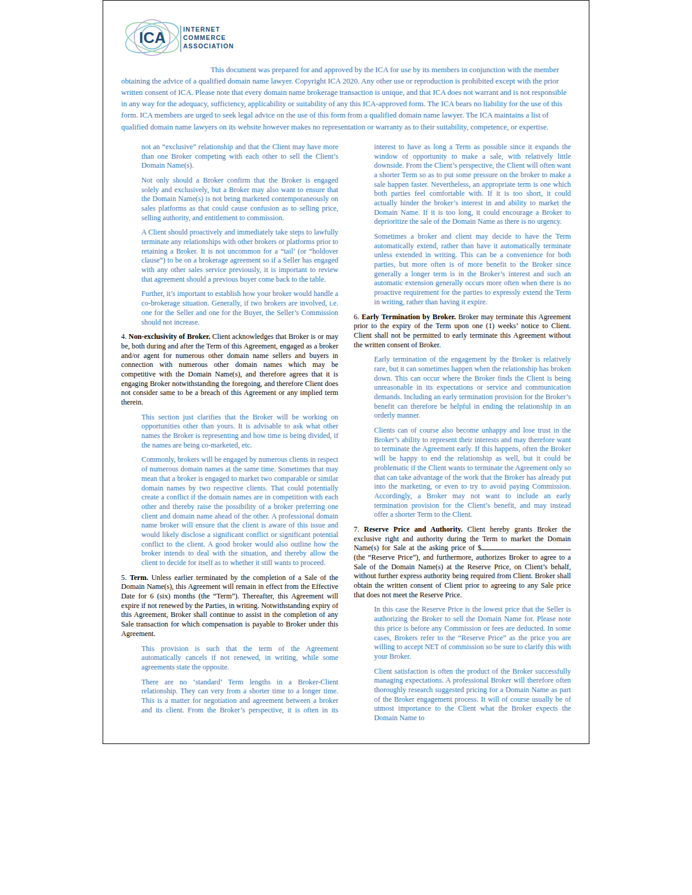ICA INTERNET COMMERCE ASSOCIATION
This document was prepared for and approved by the ICA for use by its members in conjunction with the member obtaining the advice of a qualified domain name lawyer. Copyright ICA 2020. Any other use or reproduction is prohibited except with the prior written consent of ICA. Please note that every domain name brokerage transaction is unique, and that ICA does not warrant and is not responsible in any way for the adequacy, sufficiency, applicability or suitability of any this ICA-approved form. The ICA bears no liability for the use of this form. ICA members are urged to seek legal advice on the use of this form from a qualified domain name lawyer. The ICA maintains a list of qualified domain name lawyers on its website however makes no representation or warranty as to their suitability, competence, or expertise.
not an “exclusive” relationship and that the Client may have more than one Broker competing with each other to sell the Client’s Domain Name(s).
Not only should a Broker confirm that the Broker is engaged solely and exclusively, but a Broker may also want to ensure that the Domain Name(s) is not being marketed contemporaneously on sales platforms as that could cause confusion as to selling price, selling authority, and entitlement to commission.
A Client should proactively and immediately take steps to lawfully terminate any relationships with other brokers or platforms prior to retaining a Broker. It is not uncommon for a “tail’ (or “holdover clause”) to be on a brokerage agreement so if a Seller has engaged with any other sales service previously, it is important to review that agreement should a previous buyer come back to the table.
Further, it’s important to establish how your broker would handle a co-brokerage situation. Generally, if two brokers are involved, i.e. one for the Seller and one for the Buyer, the Seller’s Commission should not increase.
4. Non-exclusivity of Broker. Client acknowledges that Broker is or may be, both during and after the Term of this Agreement, engaged as a broker and/or agent for numerous other domain name sellers and buyers in connection with numerous other domain names which may be competitive with the Domain Name(s), and therefore agrees that it is engaging Broker notwithstanding the foregoing, and therefore Client does not consider same to be a breach of this Agreement or any implied term therein.
This section just clarifies that the Broker will be working on opportunities other than yours. It is advisable to ask what other names the Broker is representing and how time is being divided, if the names are being co-marketed, etc.
Commonly, brokers will be engaged by numerous clients in respect of numerous domain names at the same time. Sometimes that may mean that a broker is engaged to market two comparable or similar domain names by two respective clients. That could potentially create a conflict if the domain names are in competition with each other and thereby raise the possibility of a broker preferring one client and domain name ahead of the other. A professional domain name broker will ensure that the client is aware of this issue and would likely disclose a significant conflict or significant potential conflict to the client. A good broker would also outline how the broker intends to deal with the situation, and thereby allow the client to decide for itself as to whether it still wants to proceed.
5. Term. Unless earlier terminated by the completion of a Sale of the Domain Name(s), this Agreement will remain in effect from the Effective Date for 6 (six) months (the “Term”). Thereafter, this Agreement will expire if not renewed by the Parties, in writing. Notwithstanding expiry of this Agreement, Broker shall continue to assist in the completion of any Sale transaction for which compensation is payable to Broker under this Agreement.
This provision is such that the term of the Agreement automatically cancels if not renewed, in writing, while some agreements state the opposite.
There are no ‘standard’ Term lengths in a Broker-Client relationship. They can very from a shorter time to a longer time. This is a matter for negotiation and agreement between a broker and its client. From the Broker’s perspective, it is often in its interest to have as long a Term as possible since it expands the window of opportunity to make a sale, with relatively little downside. From the Client’s perspective, the Client will often want a shorter Term so as to put some pressure on the broker to make a sale happen faster. Nevertheless, an appropriate term is one which both parties feel comfortable with. If it is too short, it could actually hinder the broker’s interest in and ability to market the Domain Name. If it is too long, it could encourage a Broker to deprioritize the sale of the Domain Name as there is no urgency.
Sometimes a broker and client may decide to have the Term automatically extend, rather than have it automatically terminate unless extended in writing. This can be a convenience for both parties, but more often is of more benefit to the Broker since generally a longer term is in the Broker’s interest and such an automatic extension generally occurs more often when there is no proactive requirement for the parties to expressly extend the Term in writing, rather than having it expire.
6. Early Termination by Broker. Broker may terminate this Agreement prior to the expiry of the Term upon one (1) weeks’ notice to Client. Client shall not be permitted to early terminate this Agreement without the written consent of Broker.
Early termination of the engagement by the Broker is relatively rare, but it can sometimes happen when the relationship has broken down. This can occur where the Broker finds the Client is being unreasonable in its expectations or service and communication demands. Including an early termination provision for the Broker’s benefit can therefore be helpful in ending the relationship in an orderly manner.
Clients can of course also become unhappy and lose trust in the Broker’s ability to represent their interests and may therefore want to terminate the Agreement early. If this happens, often the Broker will be happy to end the relationship as well, but it could be problematic if the Client wants to terminate the Agreement only so that can take advantage of the work that the Broker has already put into the marketing, or even to try to avoid paying Commission. Accordingly, a Broker may not want to include an early termination provision for the Client’s benefit, and may instead offer a shorter Term to the Client.
7. Reserve Price and Authority. Client hereby grants Broker the exclusive right and authority during the Term to market the Domain Name(s) for Sale at the asking price of $ (the “Reserve Price”), and furthermore, authorizes Broker to agree to a Sale of the Domain Name(s) at the Reserve Price, on Client’s behalf, without further express authority being required from Client. Broker shall obtain the written consent of Client prior to agreeing to any Sale price that does not meet the Reserve Price.
In this case the Reserve Price is the lowest price that the Seller is authorizing the Broker to sell the Domain Name for. Please note this price is before any Commission or fees are deducted. In some cases, Brokers refer to the “Reserve Price” as the price you are willing to accept NET of commission so be sure to clarify this with your Broker.
Client satisfaction is often the product of the Broker successfully managing expectations. A professional Broker will therefore often thoroughly research suggested pricing for a Domain Name as part of the Broker engagement process. It will of course usually be of utmost importance to the Client what the Broker expects the Domain Name to